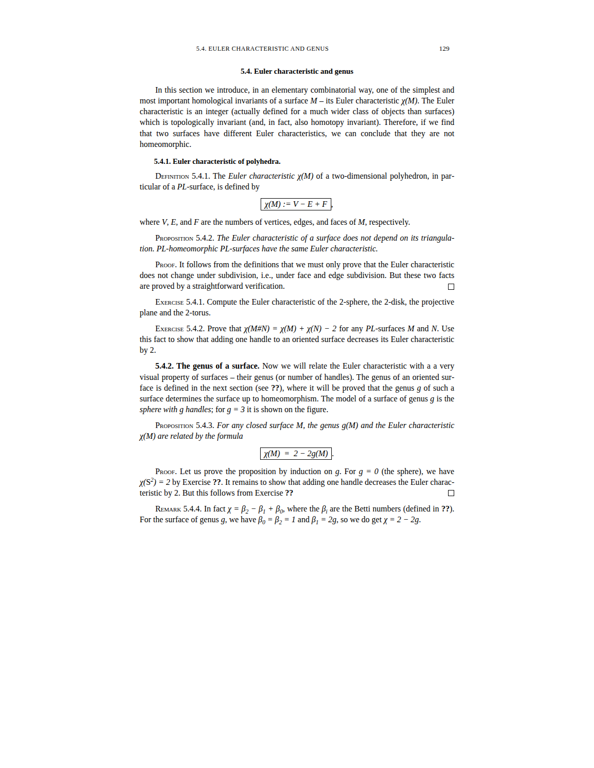5.4. Euler characteristic and genus 129
5.4. Euler characteristic and genus
In this section we introduce, in an elementary combinatorial way, one of the simplest and most important homological invariants of a surface M – its Euler characteristic χ(M). The Euler characteristic is an integer (actually defined for a much wider class of objects than surfaces) which is topologically invariant (and, in fact, also homotopy invariant). Therefore, if we find that two surfaces have different Euler characteristics, we can conclude that they are not homeomorphic.
5.4.1. Euler characteristic of polyhedra.
Definition 5.4.1. The Euler characteristic χ(M) of a two-dimensional polyhedron, in particular of a PL-surface, is defined by
χ(M) := V − E + F,
where V, E, and F are the numbers of vertices, edges, and faces of M, respectively.
Proposition 5.4.2. The Euler characteristic of a surface does not depend on its triangulation. PL-homeomorphic PL-surfaces have the same Euler characteristic.
Proof. It follows from the definitions that we must only prove that the Euler characteristic does not change under subdivision, i.e., under face and edge subdivision. But these two facts are proved by a straightforward verification.
Exercise 5.4.1. Compute the Euler characteristic of the 2-sphere, the 2-disk, the projective plane and the 2-torus.
Exercise 5.4.2. Prove that χ(M#N) = χ(M) + χ(N) − 2 for any PL-surfaces M and N. Use this fact to show that adding one handle to an oriented surface decreases its Euler characteristic by 2.
5.4.2. The genus of a surface. Now we will relate the Euler characteristic with a a very visual property of surfaces – their genus (or number of handles). The genus of an oriented surface is defined in the next section (see ??), where it will be proved that the genus g of such a surface determines the surface up to homeomorphism. The model of a surface of genus g is the sphere with g handles; for g = 3 it is shown on the figure.
Proposition 5.4.3. For any closed surface M, the genus g(M) and the Euler characteristic χ(M) are related by the formula
χ(M) = 2 − 2g(M).
Proof. Let us prove the proposition by induction on g. For g = 0 (the sphere), we have χ(S2) = 2 by Exercise ??. It remains to show that adding one handle decreases the Euler characteristic by 2. But this follows from Exercise ??
Remark 5.4.4. In fact χ = β2 − β1 + β0, where the βi are the Betti numbers (defined in ??). For the surface of genus g, we have β0 = β2 = 1 and β1 = 2g, so we do get χ = 2 − 2g.